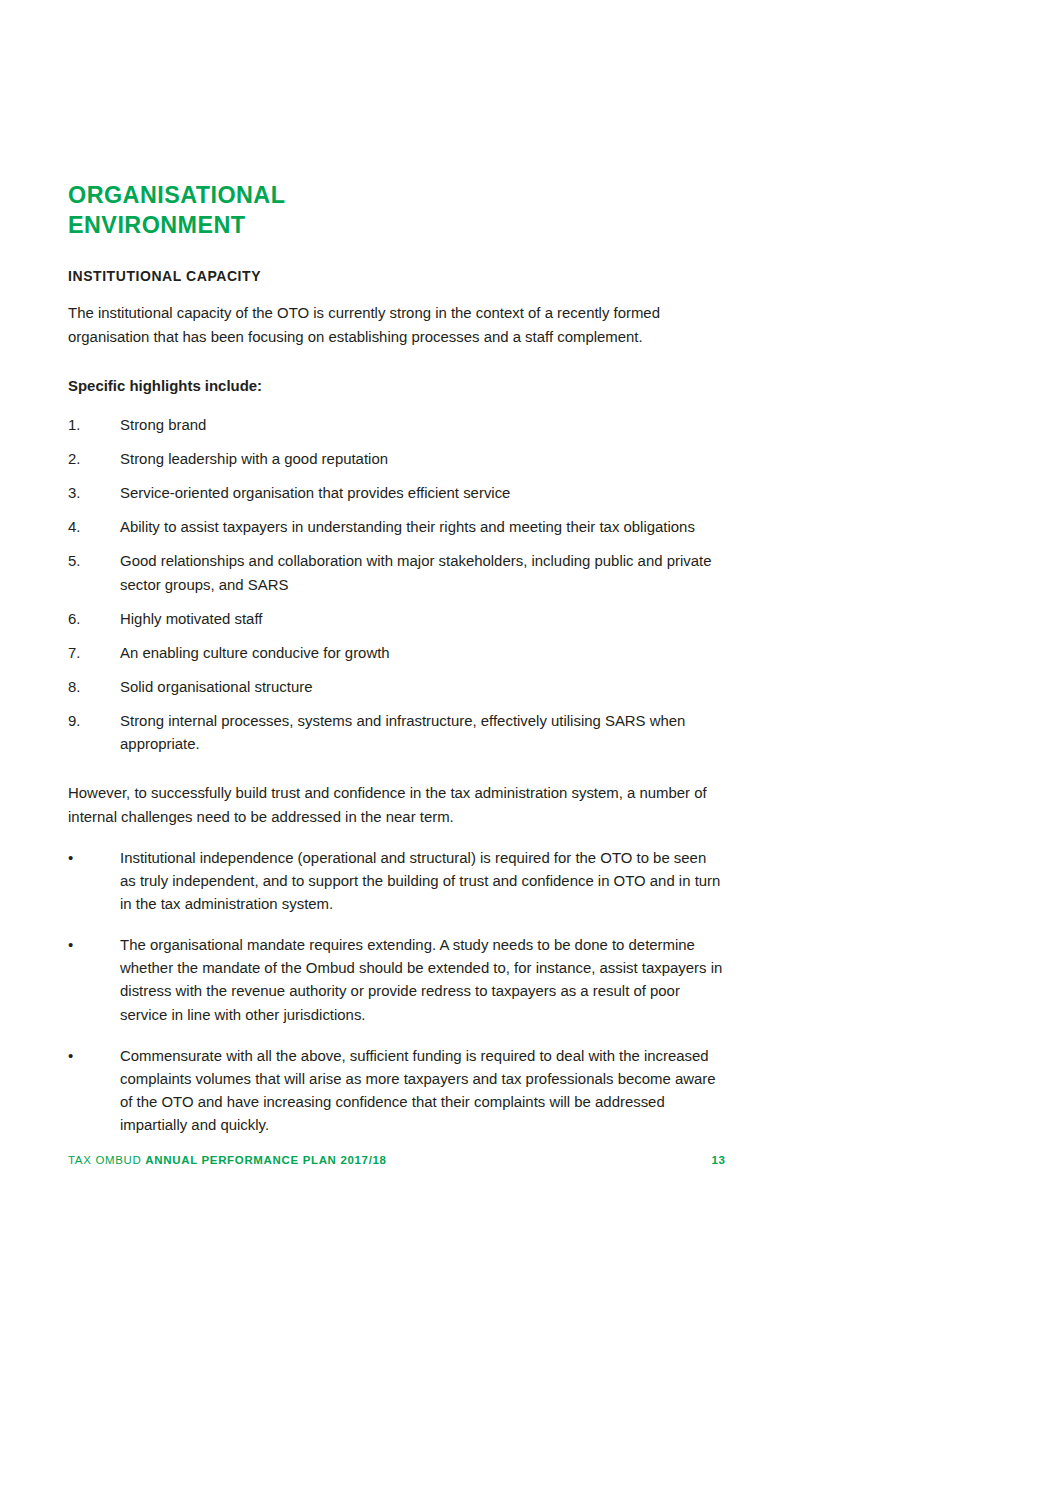Organisational
Environment
Institutional Capacity
The institutional capacity of the OTO is currently strong in the context of a recently formed organisation that has been focusing on establishing processes and a staff complement.
Specific highlights include:
Strong brand
Strong leadership with a good reputation
Service-oriented organisation that provides efficient service
Ability to assist taxpayers in understanding their rights and meeting their tax obligations
Good relationships and collaboration with major stakeholders, including public and private sector groups, and SARS
Highly motivated staff
An enabling culture conducive for growth
Solid organisational structure
Strong internal processes, systems and infrastructure, effectively utilising SARS when appropriate.
However, to successfully build trust and confidence in the tax administration system, a number of internal challenges need to be addressed in the near term.
Institutional independence (operational and structural) is required for the OTO to be seen as truly independent, and to support the building of trust and confidence in OTO and in turn in the tax administration system.
The organisational mandate requires extending. A study needs to be done to determine whether the mandate of the Ombud should be extended to, for instance, assist taxpayers in distress with the revenue authority or provide redress to taxpayers as a result of poor service in line with other jurisdictions.
Commensurate with all the above, sufficient funding is required to deal with the increased complaints volumes that will arise as more taxpayers and tax professionals become aware of the OTO and have increasing confidence that their complaints will be addressed impartially and quickly.
Tax Ombud Annual Performance Plan 2017/18 13